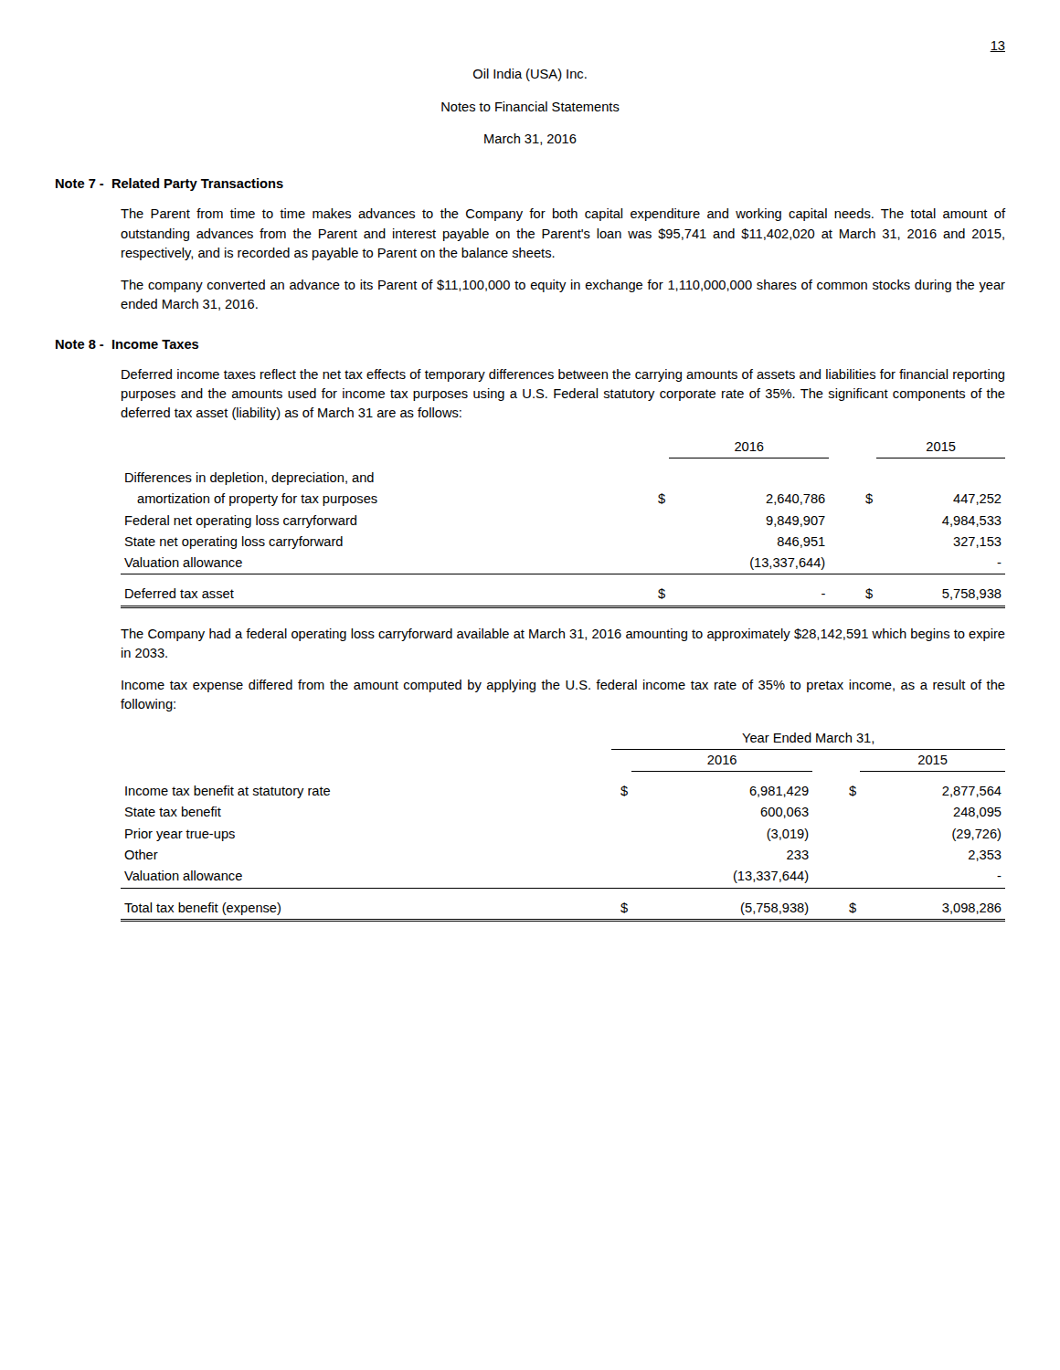13
Oil India (USA) Inc.
Notes to Financial Statements
March 31, 2016
Note 7 - Related Party Transactions
The Parent from time to time makes advances to the Company for both capital expenditure and working capital needs. The total amount of outstanding advances from the Parent and interest payable on the Parent's loan was $95,741 and $11,402,020 at March 31, 2016 and 2015, respectively, and is recorded as payable to Parent on the balance sheets.
The company converted an advance to its Parent of $11,100,000 to equity in exchange for 1,110,000,000 shares of common stocks during the year ended March 31, 2016.
Note 8 - Income Taxes
Deferred income taxes reflect the net tax effects of temporary differences between the carrying amounts of assets and liabilities for financial reporting purposes and the amounts used for income tax purposes using a U.S. Federal statutory corporate rate of 35%. The significant components of the deferred tax asset (liability) as of March 31 are as follows:
| | | | 2016 | | | 2015 |
| Differences in depletion, depreciation, and | | | | | | |
| amortization of property for tax purposes | | $ | 2,640,786 | | $ | 447,252 |
| Federal net operating loss carryforward | | | 9,849,907 | | | 4,984,533 |
| State net operating loss carryforward | | | 846,951 | | | 327,153 |
| Valuation allowance | | | (13,337,644) | | | - |
| Deferred tax asset | | $ | - | | $ | 5,758,938 |
The Company had a federal operating loss carryforward available at March 31, 2016 amounting to approximately $28,142,591 which begins to expire in 2033.
Income tax expense differed from the amount computed by applying the U.S. federal income tax rate of 35% to pretax income, as a result of the following:
| | | Year Ended March 31, |
| | | | 2016 | | | 2015 |
| Income tax benefit at statutory rate | | $ | 6,981,429 | | $ | 2,877,564 |
| State tax benefit | | | 600,063 | | | 248,095 |
| Prior year true-ups | | | (3,019) | | | (29,726) |
| Other | | | 233 | | | 2,353 |
| Valuation allowance | | | (13,337,644) | | | - |
| Total tax benefit (expense) | | $ | (5,758,938) | | $ | 3,098,286 |